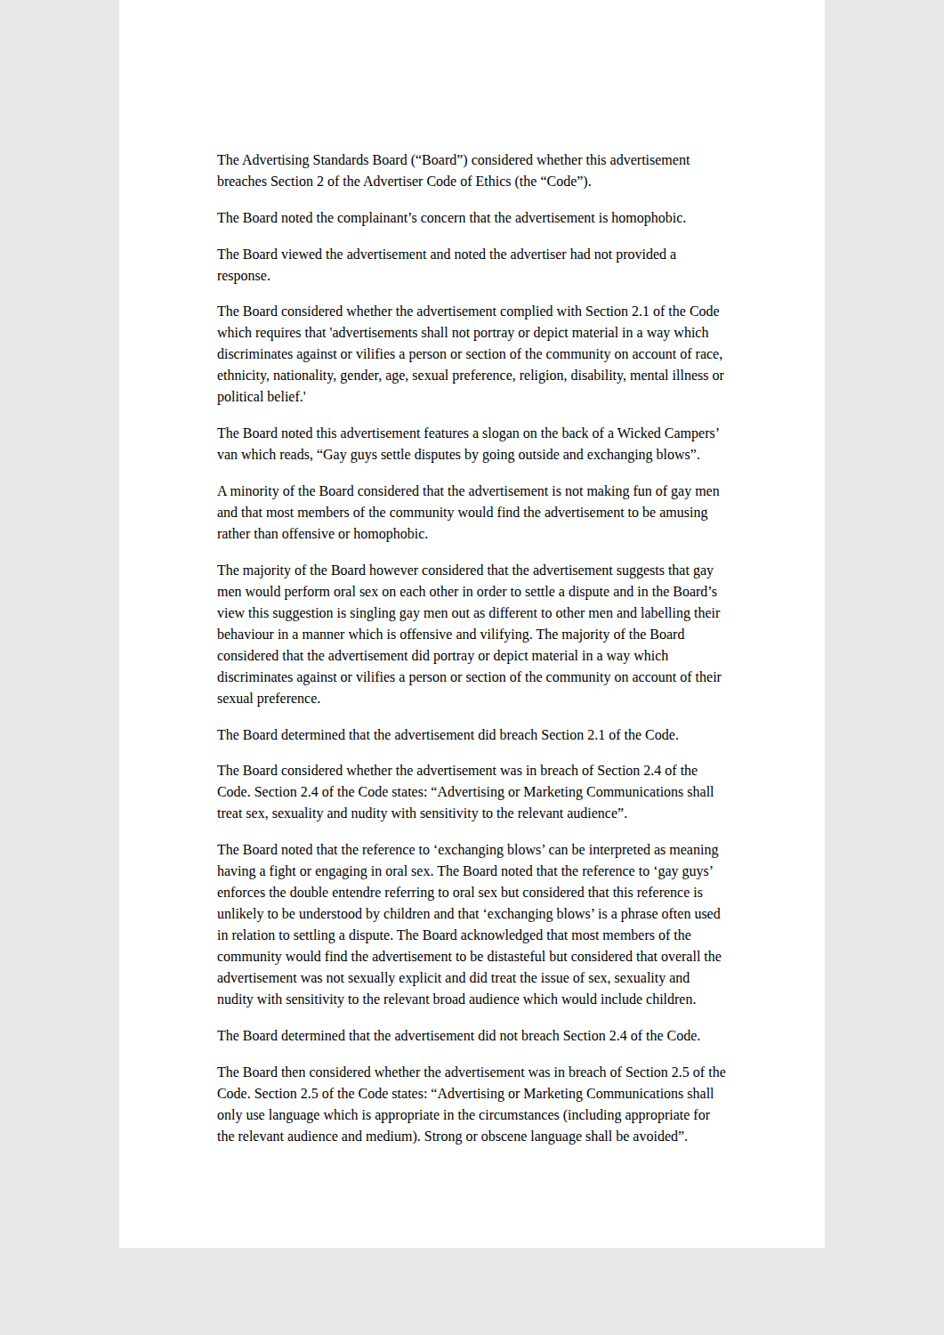The Advertising Standards Board (“Board”) considered whether this advertisement breaches Section 2 of the Advertiser Code of Ethics (the “Code”).
The Board noted the complainant’s concern that the advertisement is homophobic.
The Board viewed the advertisement and noted the advertiser had not provided a response.
The Board considered whether the advertisement complied with Section 2.1 of the Code which requires that 'advertisements shall not portray or depict material in a way which discriminates against or vilifies a person or section of the community on account of race, ethnicity, nationality, gender, age, sexual preference, religion, disability, mental illness or political belief.'
The Board noted this advertisement features a slogan on the back of a Wicked Campers’ van which reads, “Gay guys settle disputes by going outside and exchanging blows”.
A minority of the Board considered that the advertisement is not making fun of gay men and that most members of the community would find the advertisement to be amusing rather than offensive or homophobic.
The majority of the Board however considered that the advertisement suggests that gay men would perform oral sex on each other in order to settle a dispute and in the Board’s view this suggestion is singling gay men out as different to other men and labelling their behaviour in a manner which is offensive and vilifying. The majority of the Board considered that the advertisement did portray or depict material in a way which discriminates against or vilifies a person or section of the community on account of their sexual preference.
The Board determined that the advertisement did breach Section 2.1 of the Code.
The Board considered whether the advertisement was in breach of Section 2.4 of the Code. Section 2.4 of the Code states: “Advertising or Marketing Communications shall treat sex, sexuality and nudity with sensitivity to the relevant audience”.
The Board noted that the reference to ‘exchanging blows’ can be interpreted as meaning having a fight or engaging in oral sex. The Board noted that the reference to ‘gay guys’ enforces the double entendre referring to oral sex but considered that this reference is unlikely to be understood by children and that ‘exchanging blows’ is a phrase often used in relation to settling a dispute. The Board acknowledged that most members of the community would find the advertisement to be distasteful but considered that overall the advertisement was not sexually explicit and did treat the issue of sex, sexuality and nudity with sensitivity to the relevant broad audience which would include children.
The Board determined that the advertisement did not breach Section 2.4 of the Code.
The Board then considered whether the advertisement was in breach of Section 2.5 of the Code. Section 2.5 of the Code states: “Advertising or Marketing Communications shall only use language which is appropriate in the circumstances (including appropriate for the relevant audience and medium). Strong or obscene language shall be avoided”.